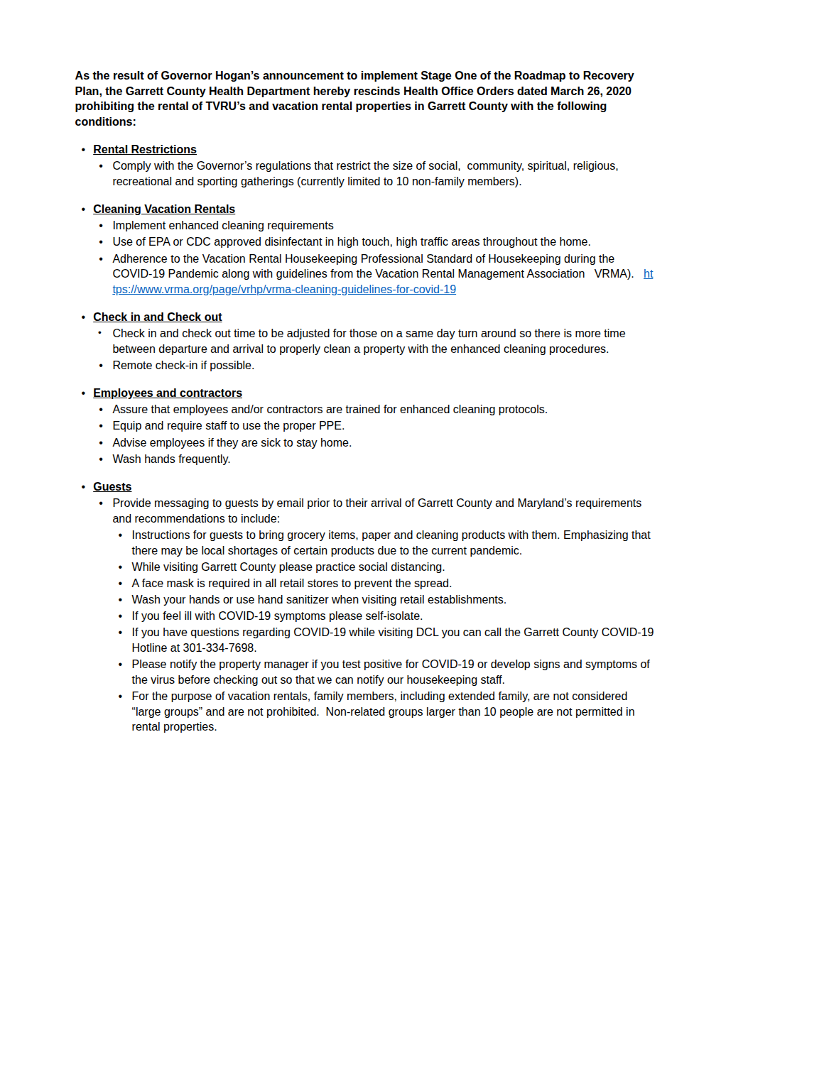As the result of Governor Hogan’s announcement to implement Stage One of the Roadmap to Recovery Plan, the Garrett County Health Department hereby rescinds Health Office Orders dated March 26, 2020 prohibiting the rental of TVRU’s and vacation rental properties in Garrett County with the following conditions:
Rental Restrictions
Comply with the Governor’s regulations that restrict the size of social, community, spiritual, religious, recreational and sporting gatherings (currently limited to 10 non-family members).
Cleaning Vacation Rentals
Implement enhanced cleaning requirements
Use of EPA or CDC approved disinfectant in high touch, high traffic areas throughout the home.
Adherence to the Vacation Rental Housekeeping Professional Standard of Housekeeping during the COVID-19 Pandemic along with guidelines from the Vacation Rental Management Association VRMA). https://www.vrma.org/page/vrhp/vrma-cleaning-guidelines-for-covid-19
Check in and Check out
Check in and check out time to be adjusted for those on a same day turn around so there is more time between departure and arrival to properly clean a property with the enhanced cleaning procedures.
Remote check-in if possible.
Employees and contractors
Assure that employees and/or contractors are trained for enhanced cleaning protocols.
Equip and require staff to use the proper PPE.
Advise employees if they are sick to stay home.
Wash hands frequently.
Guests
Provide messaging to guests by email prior to their arrival of Garrett County and Maryland’s requirements and recommendations to include:
Instructions for guests to bring grocery items, paper and cleaning products with them. Emphasizing that there may be local shortages of certain products due to the current pandemic.
While visiting Garrett County please practice social distancing.
A face mask is required in all retail stores to prevent the spread.
Wash your hands or use hand sanitizer when visiting retail establishments.
If you feel ill with COVID-19 symptoms please self-isolate.
If you have questions regarding COVID-19 while visiting DCL you can call the Garrett County COVID-19 Hotline at 301-334-7698.
Please notify the property manager if you test positive for COVID-19 or develop signs and symptoms of the virus before checking out so that we can notify our housekeeping staff.
For the purpose of vacation rentals, family members, including extended family, are not considered “large groups” and are not prohibited. Non-related groups larger than 10 people are not permitted in rental properties.